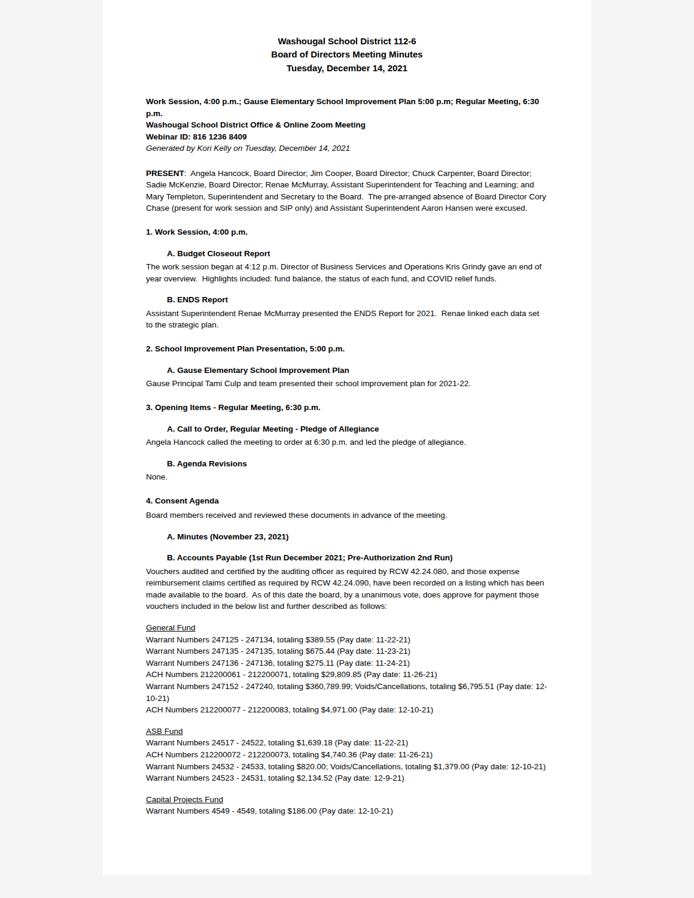Washougal School District 112-6
Board of Directors Meeting Minutes
Tuesday, December 14, 2021
Work Session, 4:00 p.m.; Gause Elementary School Improvement Plan 5:00 p.m; Regular Meeting, 6:30 p.m.
Washougal School District Office & Online Zoom Meeting
Webinar ID: 816 1236 8409
Generated by Kori Kelly on Tuesday, December 14, 2021
PRESENT: Angela Hancock, Board Director; Jim Cooper, Board Director; Chuck Carpenter, Board Director; Sadie McKenzie, Board Director; Renae McMurray, Assistant Superintendent for Teaching and Learning; and Mary Templeton, Superintendent and Secretary to the Board. The pre-arranged absence of Board Director Cory Chase (present for work session and SIP only) and Assistant Superintendent Aaron Hansen were excused.
1. Work Session, 4:00 p.m.
A. Budget Closeout Report
The work session began at 4:12 p.m. Director of Business Services and Operations Kris Grindy gave an end of year overview. Highlights included: fund balance, the status of each fund, and COVID relief funds.
B. ENDS Report
Assistant Superintendent Renae McMurray presented the ENDS Report for 2021. Renae linked each data set to the strategic plan.
2. School Improvement Plan Presentation, 5:00 p.m.
A. Gause Elementary School Improvement Plan
Gause Principal Tami Culp and team presented their school improvement plan for 2021-22.
3. Opening Items - Regular Meeting, 6:30 p.m.
A. Call to Order, Regular Meeting - Pledge of Allegiance
Angela Hancock called the meeting to order at 6:30 p.m. and led the pledge of allegiance.
B. Agenda Revisions
None.
4. Consent Agenda
Board members received and reviewed these documents in advance of the meeting.
A. Minutes (November 23, 2021)
B. Accounts Payable (1st Run December 2021; Pre-Authorization 2nd Run)
Vouchers audited and certified by the auditing officer as required by RCW 42.24.080, and those expense reimbursement claims certified as required by RCW 42.24.090, have been recorded on a listing which has been made available to the board. As of this date the board, by a unanimous vote, does approve for payment those vouchers included in the below list and further described as follows:
General Fund
Warrant Numbers 247125 - 247134, totaling $389.55 (Pay date: 11-22-21)
Warrant Numbers 247135 - 247135, totaling $675.44 (Pay date: 11-23-21)
Warrant Numbers 247136 - 247136, totaling $275.11 (Pay date: 11-24-21)
ACH Numbers 212200061 - 212200071, totaling $29,809.85 (Pay date: 11-26-21)
Warrant Numbers 247152 - 247240, totaling $360,789.99; Voids/Cancellations, totaling $6,795.51 (Pay date: 12-10-21)
ACH Numbers 212200077 - 212200083, totaling $4,971.00 (Pay date: 12-10-21)
ASB Fund
Warrant Numbers 24517 - 24522, totaling $1,639.18 (Pay date: 11-22-21)
ACH Numbers 212200072 - 212200073, totaling $4,740.36 (Pay date: 11-26-21)
Warrant Numbers 24532 - 24533, totaling $820.00; Voids/Cancellations, totaling $1,379.00 (Pay date: 12-10-21)
Warrant Numbers 24523 - 24531, totaling $2,134.52 (Pay date: 12-9-21)
Capital Projects Fund
Warrant Numbers 4549 - 4549, totaling $186.00 (Pay date: 12-10-21)